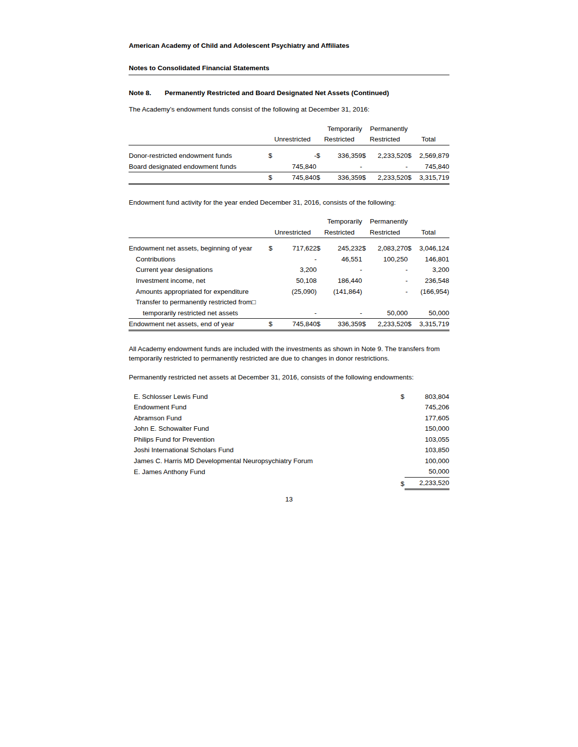American Academy of Child and Adolescent Psychiatry and Affiliates
Notes to Consolidated Financial Statements
Note 8. Permanently Restricted and Board Designated Net Assets (Continued)
The Academy’s endowment funds consist of the following at December 31, 2016:
| | | Temporarily | Permanently | |
| | Unrestricted | Restricted | Restricted | Total |
| Donor-restricted endowment funds | $ | - | $ | 336,359 | $ | 2,233,520 | $ | 2,569,879 |
| Board designated endowment funds | | 745,840 | | - | | - | | 745,840 |
| | $ | 745,840 | $ | 336,359 | $ | 2,233,520 | $ | 3,315,719 |
Endowment fund activity for the year ended December 31, 2016, consists of the following:
| | | Temporarily | Permanently | |
| | Unrestricted | Restricted | Restricted | Total |
| Endowment net assets, beginning of year | $ | 717,622 | $ | 245,232 | $ | 2,083,270 | $ | 3,046,124 |
| Contributions | | - | | 46,551 | | 100,250 | | 146,801 |
| Current year designations | | 3,200 | | - | | - | | 3,200 |
| Investment income, net | | 50,108 | | 186,440 | | - | | 236,548 |
| Amounts appropriated for expenditure | | (25,090) | | (141,864) | | - | | (166,954) |
| Transfer to permanently restricted from□ | | | | | | | | |
| temporarily restricted net assets | | - | | - | | 50,000 | | 50,000 |
| Endowment net assets, end of year | $ | 745,840 | $ | 336,359 | $ | 2,233,520 | $ | 3,315,719 |
All Academy endowment funds are included with the investments as shown in Note 9. The transfers from temporarily restricted to permanently restricted are due to changes in donor restrictions.
Permanently restricted net assets at December 31, 2016, consists of the following endowments:
| E. Schlosser Lewis Fund | $ | 803,804 |
| Endowment Fund | | 745,206 |
| Abramson Fund | | 177,605 |
| John E. Schowalter Fund | | 150,000 |
| Philips Fund for Prevention | | 103,055 |
| Joshi International Scholars Fund | | 103,850 |
| James C. Harris MD Developmental Neuropsychiatry Forum | | 100,000 |
| E. James Anthony Fund | | 50,000 |
| | $ | 2,233,520 |
13